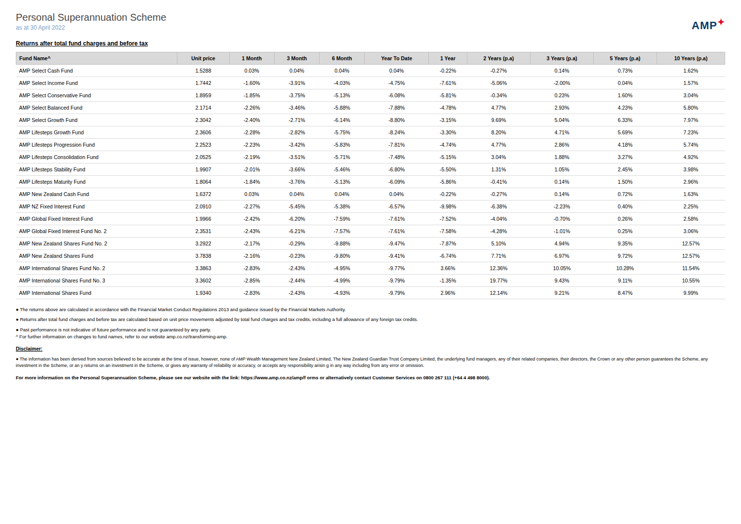Personal Superannuation Scheme
as at 30 April 2022
AMP✦
Returns after total fund charges and before tax
| Fund Name^ | Unit price | 1 Month | 3 Month | 6 Month | Year To Date | 1 Year | 2 Years (p.a) | 3 Years (p.a) | 5 Years (p.a) | 10 Years (p.a) |
| --- | --- | --- | --- | --- | --- | --- | --- | --- | --- | --- |
| AMP Select Cash Fund | 1.5288 | 0.03% | 0.04% | 0.04% | 0.04% | -0.22% | -0.27% | 0.14% | 0.73% | 1.62% |
| AMP Select Income Fund | 1.7442 | -1.60% | -3.91% | -4.03% | -4.75% | -7.61% | -5.06% | -2.00% | 0.04% | 1.57% |
| AMP Select Conservative Fund | 1.8959 | -1.85% | -3.75% | -5.13% | -6.08% | -5.81% | -0.34% | 0.23% | 1.60% | 3.04% |
| AMP Select Balanced Fund | 2.1714 | -2.26% | -3.46% | -5.88% | -7.88% | -4.78% | 4.77% | 2.93% | 4.23% | 5.80% |
| AMP Select Growth Fund | 2.3042 | -2.40% | -2.71% | -6.14% | -8.80% | -3.15% | 9.69% | 5.04% | 6.33% | 7.97% |
| AMP Lifesteps Growth Fund | 2.3606 | -2.28% | -2.82% | -5.75% | -8.24% | -3.30% | 8.20% | 4.71% | 5.69% | 7.23% |
| AMP Lifesteps Progression Fund | 2.2523 | -2.23% | -3.42% | -5.83% | -7.81% | -4.74% | 4.77% | 2.86% | 4.18% | 5.74% |
| AMP Lifesteps Consolidation Fund | 2.0525 | -2.19% | -3.51% | -5.71% | -7.48% | -5.15% | 3.04% | 1.88% | 3.27% | 4.92% |
| AMP Lifesteps Stability Fund | 1.9907 | -2.01% | -3.66% | -5.46% | -6.80% | -5.50% | 1.31% | 1.05% | 2.45% | 3.98% |
| AMP Lifesteps Maturity Fund | 1.8064 | -1.84% | -3.76% | -5.13% | -6.09% | -5.86% | -0.41% | 0.14% | 1.50% | 2.96% |
| AMP New Zealand Cash Fund | 1.6372 | 0.03% | 0.04% | 0.04% | 0.04% | -0.22% | -0.27% | 0.14% | 0.72% | 1.63% |
| AMP NZ Fixed Interest Fund | 2.0910 | -2.27% | -5.45% | -5.38% | -6.57% | -9.98% | -6.38% | -2.23% | 0.40% | 2.25% |
| AMP Global Fixed Interest Fund | 1.9966 | -2.42% | -6.20% | -7.59% | -7.61% | -7.52% | -4.04% | -0.70% | 0.26% | 2.58% |
| AMP Global Fixed Interest Fund No. 2 | 2.3531 | -2.43% | -6.21% | -7.57% | -7.61% | -7.58% | -4.28% | -1.01% | 0.25% | 3.06% |
| AMP New Zealand Shares Fund No. 2 | 3.2922 | -2.17% | -0.29% | -9.88% | -9.47% | -7.87% | 5.10% | 4.94% | 9.35% | 12.57% |
| AMP New Zealand Shares Fund | 3.7838 | -2.16% | -0.23% | -9.80% | -9.41% | -6.74% | 7.71% | 6.97% | 9.72% | 12.57% |
| AMP International Shares Fund No. 2 | 3.3863 | -2.83% | -2.43% | -4.95% | -9.77% | 3.66% | 12.36% | 10.05% | 10.28% | 11.54% |
| AMP International Shares Fund No. 3 | 3.3602 | -2.85% | -2.44% | -4.99% | -9.79% | -1.35% | 19.77% | 9.43% | 9.11% | 10.55% |
| AMP International Shares Fund | 1.9340 | -2.83% | -2.43% | -4.93% | -9.79% | 2.96% | 12.14% | 9.21% | 8.47% | 9.99% |
● The returns above are calculated in accordance with the Financial Market Conduct Regulations 2013 and guidance issued by the Financial Markets Authority.
● Returns after total fund charges and before tax are calculated based on unit price movements adjusted by total fund charges and tax credits, including a full allowance of any foreign tax credits.
● Past performance is not indicative of future performance and is not guaranteed by any party.
^ For further information on changes to fund names, refer to our website amp.co.nz/transforming-amp.
Disclaimer:
● The information has been derived from sources believed to be accurate at the time of issue, however, none of AMP Wealth Management New Zealand Limited, The New Zealand Guardian Trust Company Limited, the underlying fund managers, any of their related companies, their directors, the Crown or any other person guarantees the Scheme, any investment in the Scheme, or an y returns on an investment in the Scheme, or gives any warranty of reliability or accuracy, or accepts any responsibility arisin g in any way including from any error or omission.
For more information on the Personal Superannuation Scheme, please see our website with the link: https://www.amp.co.nz/amp/f orms or alternatively contact Customer Services on 0800 267 111 (+64 4 498 8000).